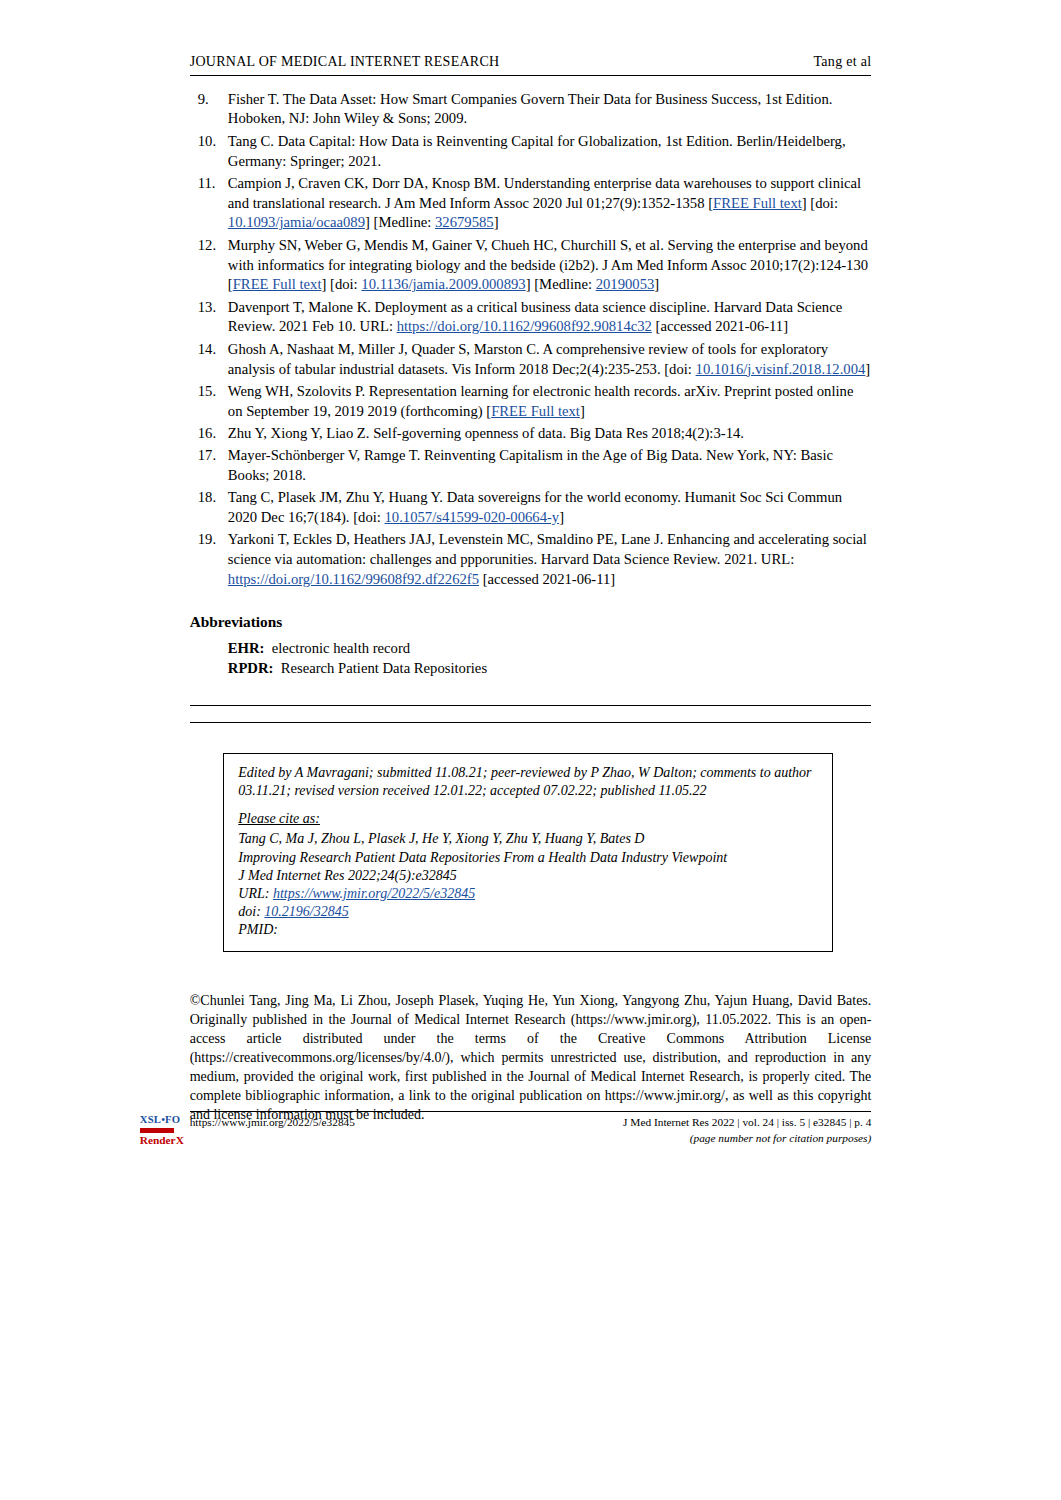Journal of Medical Internet Research Tang et al
9. Fisher T. The Data Asset: How Smart Companies Govern Their Data for Business Success, 1st Edition. Hoboken, NJ: John Wiley & Sons; 2009.
10. Tang C. Data Capital: How Data is Reinventing Capital for Globalization, 1st Edition. Berlin/Heidelberg, Germany: Springer; 2021.
11. Campion J, Craven CK, Dorr DA, Knosp BM. Understanding enterprise data warehouses to support clinical and translational research. J Am Med Inform Assoc 2020 Jul 01;27(9):1352-1358 [FREE Full text] [doi: 10.1093/jamia/ocaa089] [Medline: 32679585]
12. Murphy SN, Weber G, Mendis M, Gainer V, Chueh HC, Churchill S, et al. Serving the enterprise and beyond with informatics for integrating biology and the bedside (i2b2). J Am Med Inform Assoc 2010;17(2):124-130 [FREE Full text] [doi: 10.1136/jamia.2009.000893] [Medline: 20190053]
13. Davenport T, Malone K. Deployment as a critical business data science discipline. Harvard Data Science Review. 2021 Feb 10. URL: https://doi.org/10.1162/99608f92.90814c32 [accessed 2021-06-11]
14. Ghosh A, Nashaat M, Miller J, Quader S, Marston C. A comprehensive review of tools for exploratory analysis of tabular industrial datasets. Vis Inform 2018 Dec;2(4):235-253. [doi: 10.1016/j.visinf.2018.12.004]
15. Weng WH, Szolovits P. Representation learning for electronic health records. arXiv. Preprint posted online on September 19, 2019 2019 (forthcoming) [FREE Full text]
16. Zhu Y, Xiong Y, Liao Z. Self-governing openness of data. Big Data Res 2018;4(2):3-14.
17. Mayer-Schönberger V, Ramge T. Reinventing Capitalism in the Age of Big Data. New York, NY: Basic Books; 2018.
18. Tang C, Plasek JM, Zhu Y, Huang Y. Data sovereigns for the world economy. Humanit Soc Sci Commun 2020 Dec 16;7(184). [doi: 10.1057/s41599-020-00664-y]
19. Yarkoni T, Eckles D, Heathers JAJ, Levenstein MC, Smaldino PE, Lane J. Enhancing and accelerating social science via automation: challenges and ppporunities. Harvard Data Science Review. 2021. URL: https://doi.org/10.1162/99608f92.df2262f5 [accessed 2021-06-11]
Abbreviations
EHR: electronic health record
RPDR: Research Patient Data Repositories
Edited by A Mavragani; submitted 11.08.21; peer-reviewed by P Zhao, W Dalton; comments to author 03.11.21; revised version received 12.01.22; accepted 07.02.22; published 11.05.22
Please cite as:
Tang C, Ma J, Zhou L, Plasek J, He Y, Xiong Y, Zhu Y, Huang Y, Bates D
Improving Research Patient Data Repositories From a Health Data Industry Viewpoint
J Med Internet Res 2022;24(5):e32845
URL: https://www.jmir.org/2022/5/e32845
doi: 10.2196/32845
PMID:
©Chunlei Tang, Jing Ma, Li Zhou, Joseph Plasek, Yuqing He, Yun Xiong, Yangyong Zhu, Yajun Huang, David Bates. Originally published in the Journal of Medical Internet Research (https://www.jmir.org), 11.05.2022. This is an open-access article distributed under the terms of the Creative Commons Attribution License (https://creativecommons.org/licenses/by/4.0/), which permits unrestricted use, distribution, and reproduction in any medium, provided the original work, first published in the Journal of Medical Internet Research, is properly cited. The complete bibliographic information, a link to the original publication on https://www.jmir.org/, as well as this copyright and license information must be included.
XSL•FO
RenderX
https://www.jmir.org/2022/5/e32845 J Med Internet Res 2022 | vol. 24 | iss. 5 | e32845 | p. 4
(page number not for citation purposes)